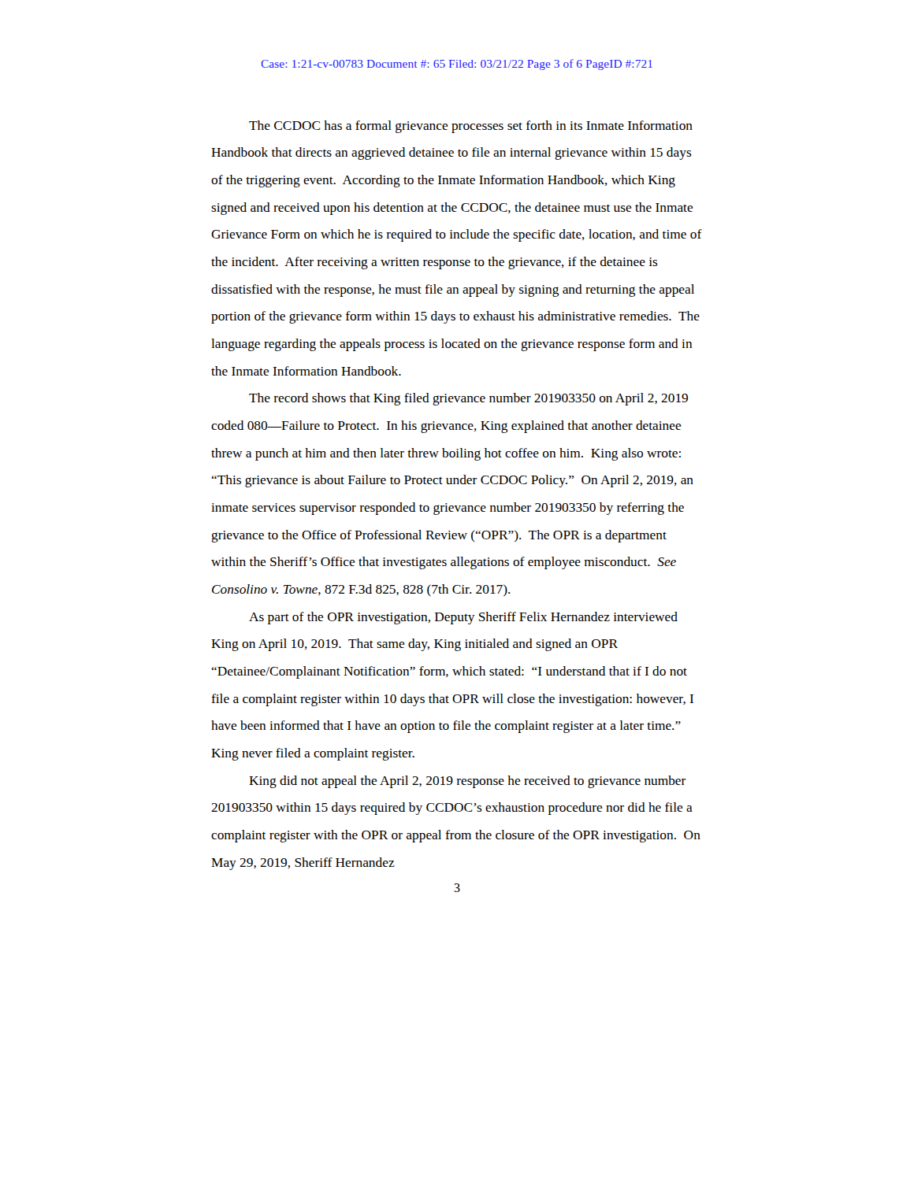Case: 1:21-cv-00783 Document #: 65 Filed: 03/21/22 Page 3 of 6 PageID #:721
The CCDOC has a formal grievance processes set forth in its Inmate Information Handbook that directs an aggrieved detainee to file an internal grievance within 15 days of the triggering event. According to the Inmate Information Handbook, which King signed and received upon his detention at the CCDOC, the detainee must use the Inmate Grievance Form on which he is required to include the specific date, location, and time of the incident. After receiving a written response to the grievance, if the detainee is dissatisfied with the response, he must file an appeal by signing and returning the appeal portion of the grievance form within 15 days to exhaust his administrative remedies. The language regarding the appeals process is located on the grievance response form and in the Inmate Information Handbook.
The record shows that King filed grievance number 201903350 on April 2, 2019 coded 080—Failure to Protect. In his grievance, King explained that another detainee threw a punch at him and then later threw boiling hot coffee on him. King also wrote: “This grievance is about Failure to Protect under CCDOC Policy.” On April 2, 2019, an inmate services supervisor responded to grievance number 201903350 by referring the grievance to the Office of Professional Review (“OPR”). The OPR is a department within the Sheriff’s Office that investigates allegations of employee misconduct. See Consolino v. Towne, 872 F.3d 825, 828 (7th Cir. 2017).
As part of the OPR investigation, Deputy Sheriff Felix Hernandez interviewed King on April 10, 2019. That same day, King initialed and signed an OPR “Detainee/Complainant Notification” form, which stated: “I understand that if I do not file a complaint register within 10 days that OPR will close the investigation: however, I have been informed that I have an option to file the complaint register at a later time.” King never filed a complaint register.
King did not appeal the April 2, 2019 response he received to grievance number 201903350 within 15 days required by CCDOC’s exhaustion procedure nor did he file a complaint register with the OPR or appeal from the closure of the OPR investigation. On May 29, 2019, Sheriff Hernandez
3